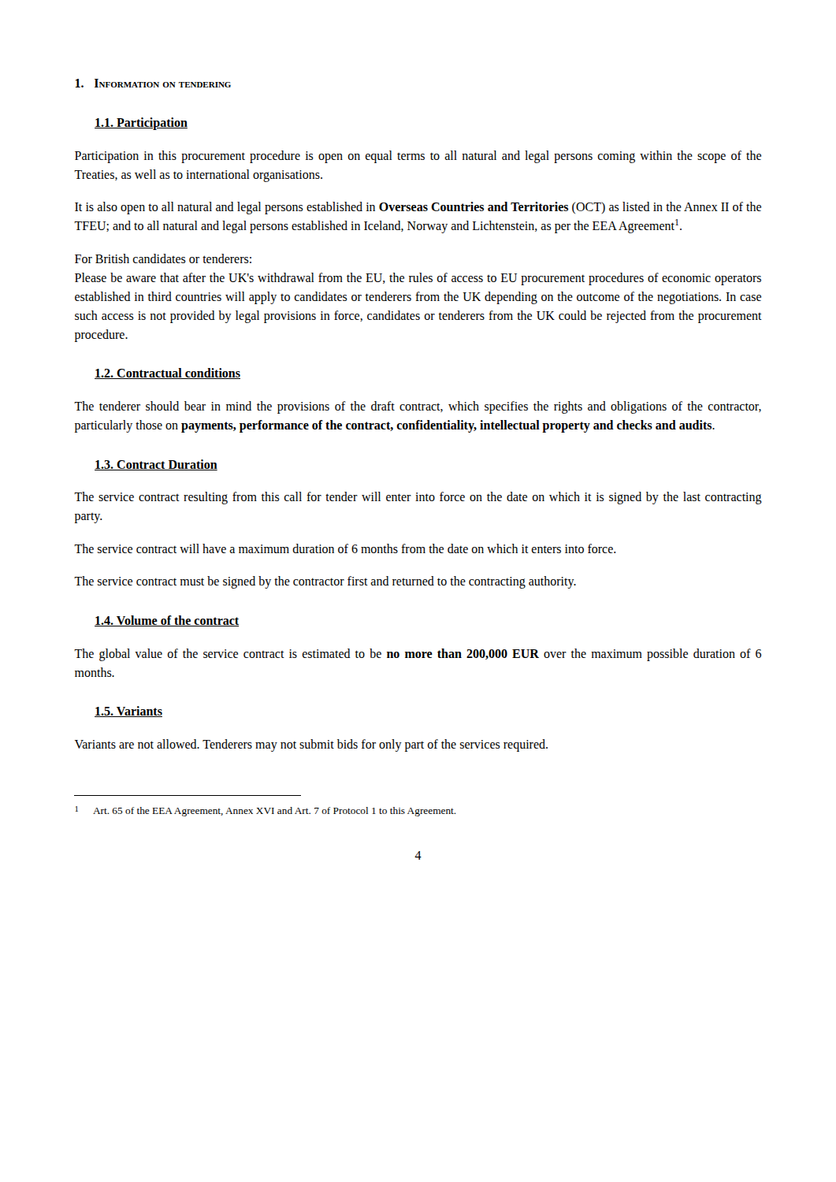1. Information on tendering
1.1. Participation
Participation in this procurement procedure is open on equal terms to all natural and legal persons coming within the scope of the Treaties, as well as to international organisations.
It is also open to all natural and legal persons established in Overseas Countries and Territories (OCT) as listed in the Annex II of the TFEU; and to all natural and legal persons established in Iceland, Norway and Lichtenstein, as per the EEA Agreement1.
For British candidates or tenderers:
Please be aware that after the UK's withdrawal from the EU, the rules of access to EU procurement procedures of economic operators established in third countries will apply to candidates or tenderers from the UK depending on the outcome of the negotiations. In case such access is not provided by legal provisions in force, candidates or tenderers from the UK could be rejected from the procurement procedure.
1.2. Contractual conditions
The tenderer should bear in mind the provisions of the draft contract, which specifies the rights and obligations of the contractor, particularly those on payments, performance of the contract, confidentiality, intellectual property and checks and audits.
1.3. Contract Duration
The service contract resulting from this call for tender will enter into force on the date on which it is signed by the last contracting party.
The service contract will have a maximum duration of 6 months from the date on which it enters into force.
The service contract must be signed by the contractor first and returned to the contracting authority.
1.4. Volume of the contract
The global value of the service contract is estimated to be no more than 200,000 EUR over the maximum possible duration of 6 months.
1.5. Variants
Variants are not allowed. Tenderers may not submit bids for only part of the services required.
1 Art. 65 of the EEA Agreement, Annex XVI and Art. 7 of Protocol 1 to this Agreement.
4